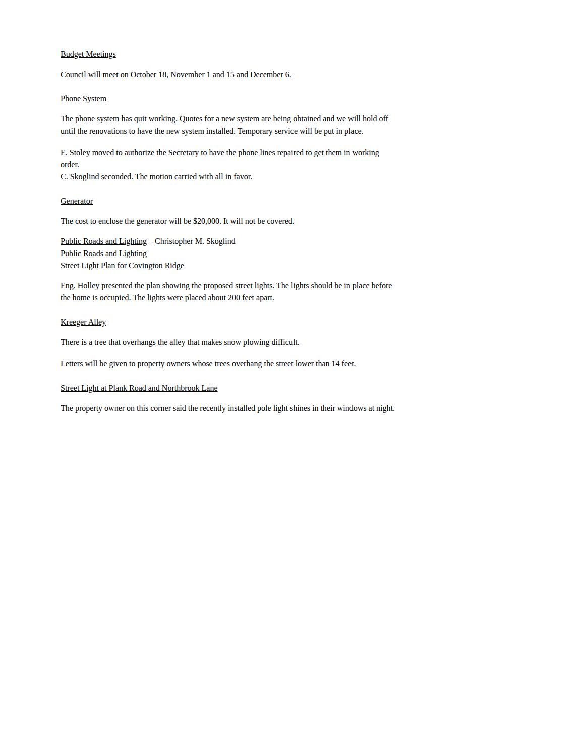Budget Meetings
Council will meet on October 18, November 1 and 15 and December 6.
Phone System
The phone system has quit working. Quotes for a new system are being obtained and we will hold off until the renovations to have the new system installed. Temporary service will be put in place.
E. Stoley moved to authorize the Secretary to have the phone lines repaired to get them in working order.
C. Skoglind seconded. The motion carried with all in favor.
Generator
The cost to enclose the generator will be $20,000. It will not be covered.
Public Roads and Lighting
Public Roads and Lighting
Public Roads and Lighting – Christopher M. Skoglind
Street Light Plan for Covington Ridge
Eng. Holley presented the plan showing the proposed street lights. The lights should be in place before the home is occupied. The lights were placed about 200 feet apart.
Kreeger Alley
There is a tree that overhangs the alley that makes snow plowing difficult.
Letters will be given to property owners whose trees overhang the street lower than 14 feet.
Street Light at Plank Road and Northbrook Lane
The property owner on this corner said the recently installed pole light shines in their windows at night.